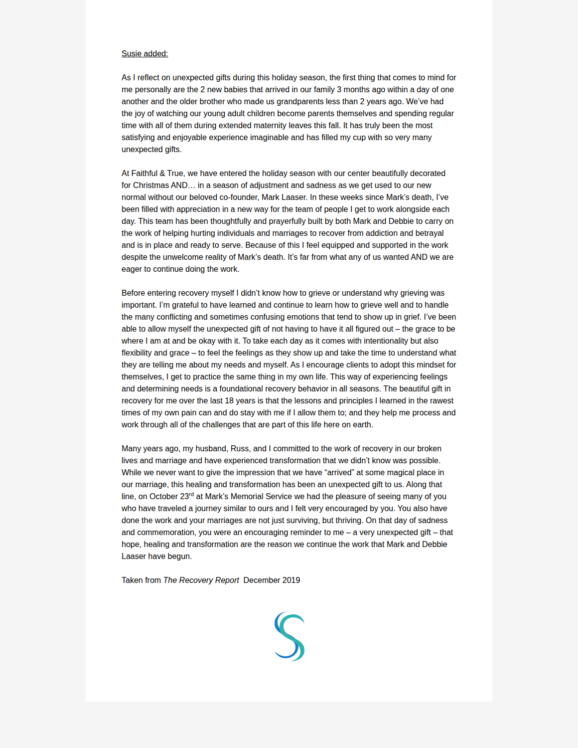Susie added:
As I reflect on unexpected gifts during this holiday season, the first thing that comes to mind for me personally are the 2 new babies that arrived in our family 3 months ago within a day of one another and the older brother who made us grandparents less than 2 years ago. We’ve had the joy of watching our young adult children become parents themselves and spending regular time with all of them during extended maternity leaves this fall. It has truly been the most satisfying and enjoyable experience imaginable and has filled my cup with so very many unexpected gifts.
At Faithful & True, we have entered the holiday season with our center beautifully decorated for Christmas AND… in a season of adjustment and sadness as we get used to our new normal without our beloved co-founder, Mark Laaser. In these weeks since Mark’s death, I’ve been filled with appreciation in a new way for the team of people I get to work alongside each day. This team has been thoughtfully and prayerfully built by both Mark and Debbie to carry on the work of helping hurting individuals and marriages to recover from addiction and betrayal and is in place and ready to serve. Because of this I feel equipped and supported in the work despite the unwelcome reality of Mark’s death. It’s far from what any of us wanted AND we are eager to continue doing the work.
Before entering recovery myself I didn’t know how to grieve or understand why grieving was important. I’m grateful to have learned and continue to learn how to grieve well and to handle the many conflicting and sometimes confusing emotions that tend to show up in grief. I’ve been able to allow myself the unexpected gift of not having to have it all figured out – the grace to be where I am at and be okay with it. To take each day as it comes with intentionality but also flexibility and grace – to feel the feelings as they show up and take the time to understand what they are telling me about my needs and myself. As I encourage clients to adopt this mindset for themselves, I get to practice the same thing in my own life. This way of experiencing feelings and determining needs is a foundational recovery behavior in all seasons. The beautiful gift in recovery for me over the last 18 years is that the lessons and principles I learned in the rawest times of my own pain can and do stay with me if I allow them to; and they help me process and work through all of the challenges that are part of this life here on earth.
Many years ago, my husband, Russ, and I committed to the work of recovery in our broken lives and marriage and have experienced transformation that we didn’t know was possible. While we never want to give the impression that we have “arrived” at some magical place in our marriage, this healing and transformation has been an unexpected gift to us. Along that line, on October 23rd at Mark’s Memorial Service we had the pleasure of seeing many of you who have traveled a journey similar to ours and I felt very encouraged by you. You also have done the work and your marriages are not just surviving, but thriving. On that day of sadness and commemoration, you were an encouraging reminder to me – a very unexpected gift – that hope, healing and transformation are the reason we continue the work that Mark and Debbie Laaser have begun.
Taken from The Recovery Report December 2019